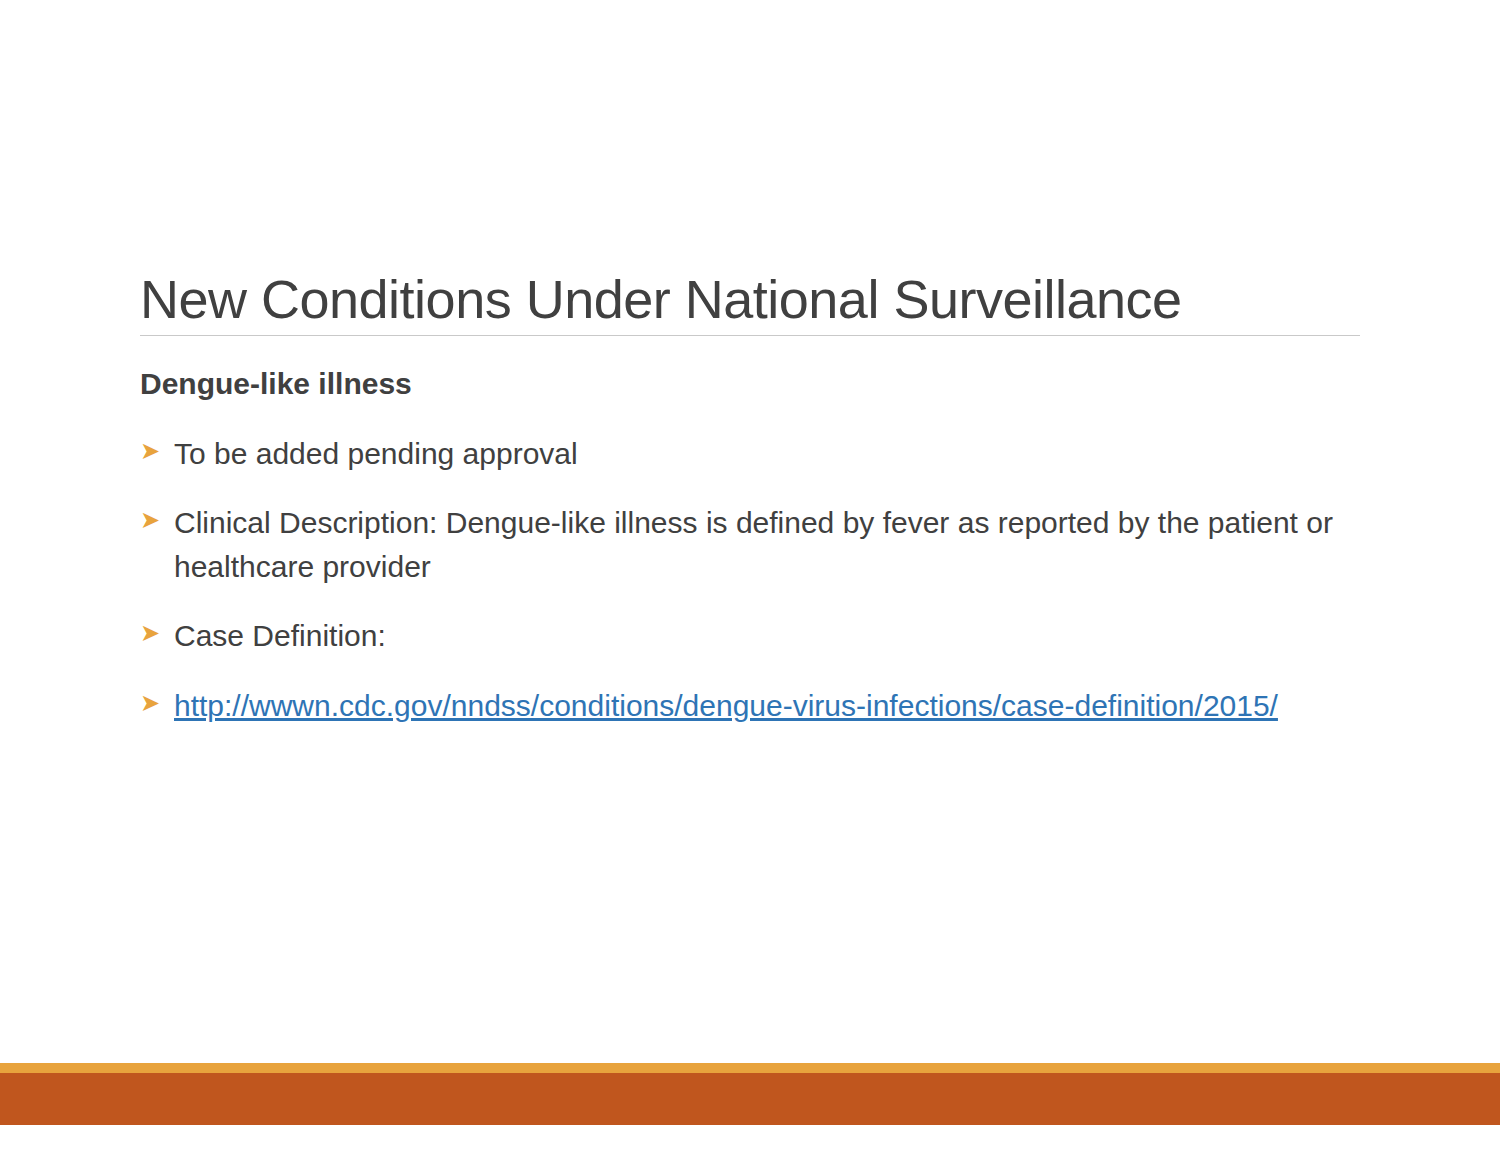New Conditions Under National Surveillance
Dengue-like illness
To be added pending approval
Clinical Description: Dengue-like illness is defined by fever as reported by the patient or healthcare provider
Case Definition:
http://wwwn.cdc.gov/nndss/conditions/dengue-virus-infections/case-definition/2015/